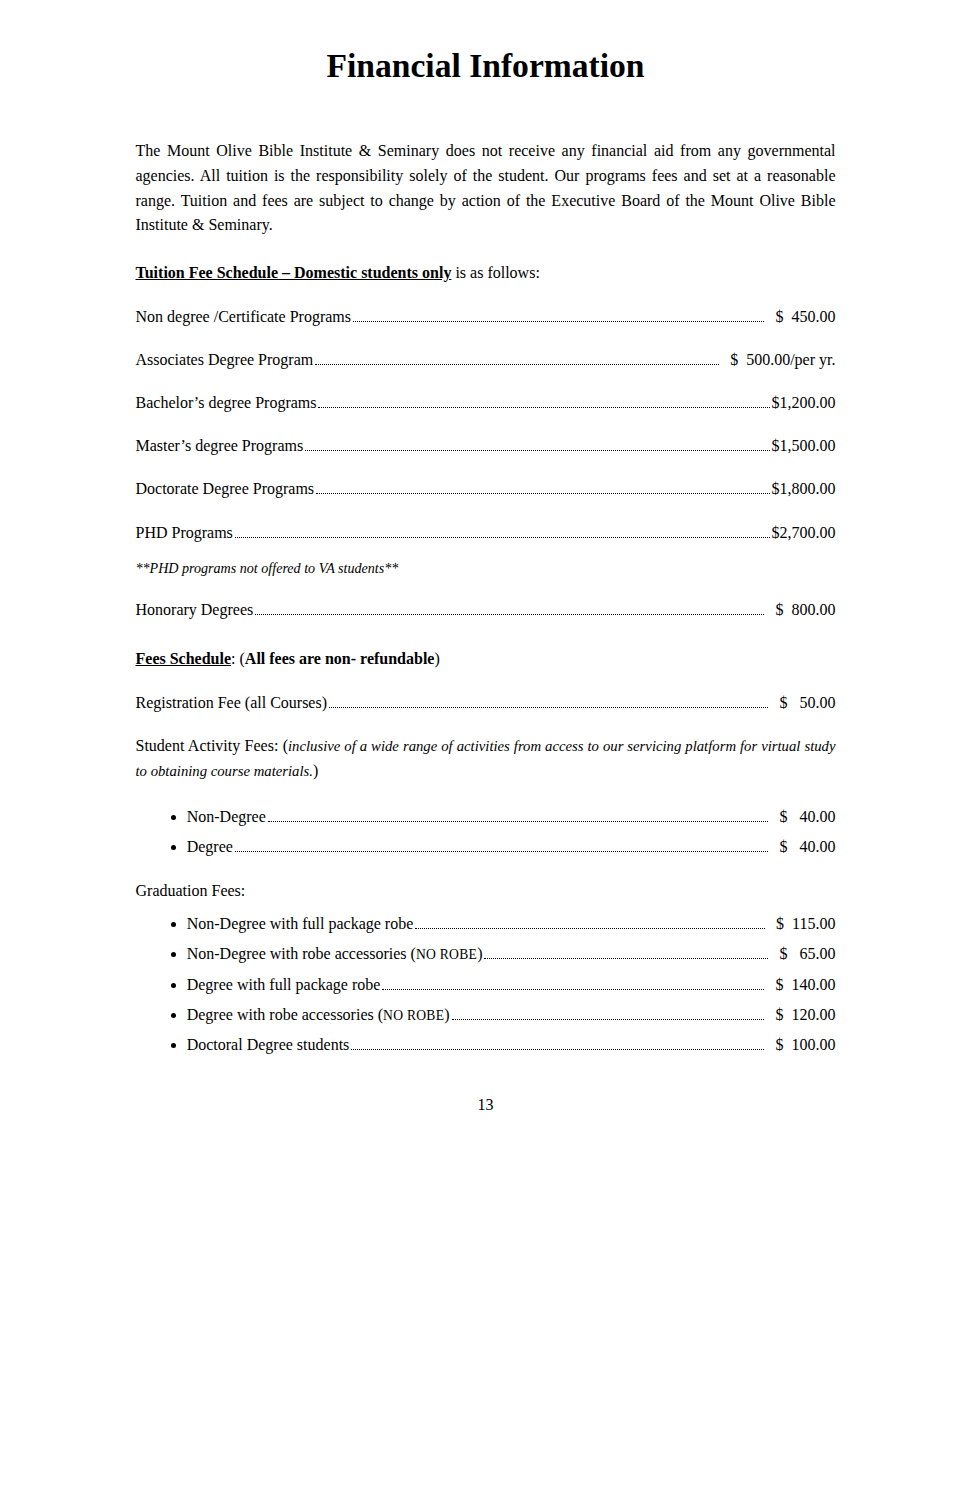Financial Information
The Mount Olive Bible Institute & Seminary does not receive any financial aid from any governmental agencies. All tuition is the responsibility solely of the student. Our programs fees and set at a reasonable range. Tuition and fees are subject to change by action of the Executive Board of the Mount Olive Bible Institute & Seminary.
Tuition Fee Schedule – Domestic students only is as follows:
Non degree /Certificate Programs $ 450.00
Associates Degree Program $ 500.00/per yr.
Bachelor’s degree Programs $1,200.00
Master’s degree Programs $1,500.00
Doctorate Degree Programs $1,800.00
PHD Programs $2,700.00
**PHD programs not offered to VA students**
Honorary Degrees $ 800.00
Fees Schedule: (All fees are non- refundable)
Registration Fee (all Courses) $ 50.00
Student Activity Fees: (inclusive of a wide range of activities from access to our servicing platform for virtual study to obtaining course materials.)
Non-Degree $ 40.00
Degree $ 40.00
Graduation Fees:
Non-Degree with full package robe $ 115.00
Non-Degree with robe accessories (NO ROBE) $ 65.00
Degree with full package robe $ 140.00
Degree with robe accessories (NO ROBE) $ 120.00
Doctoral Degree students $ 100.00
13